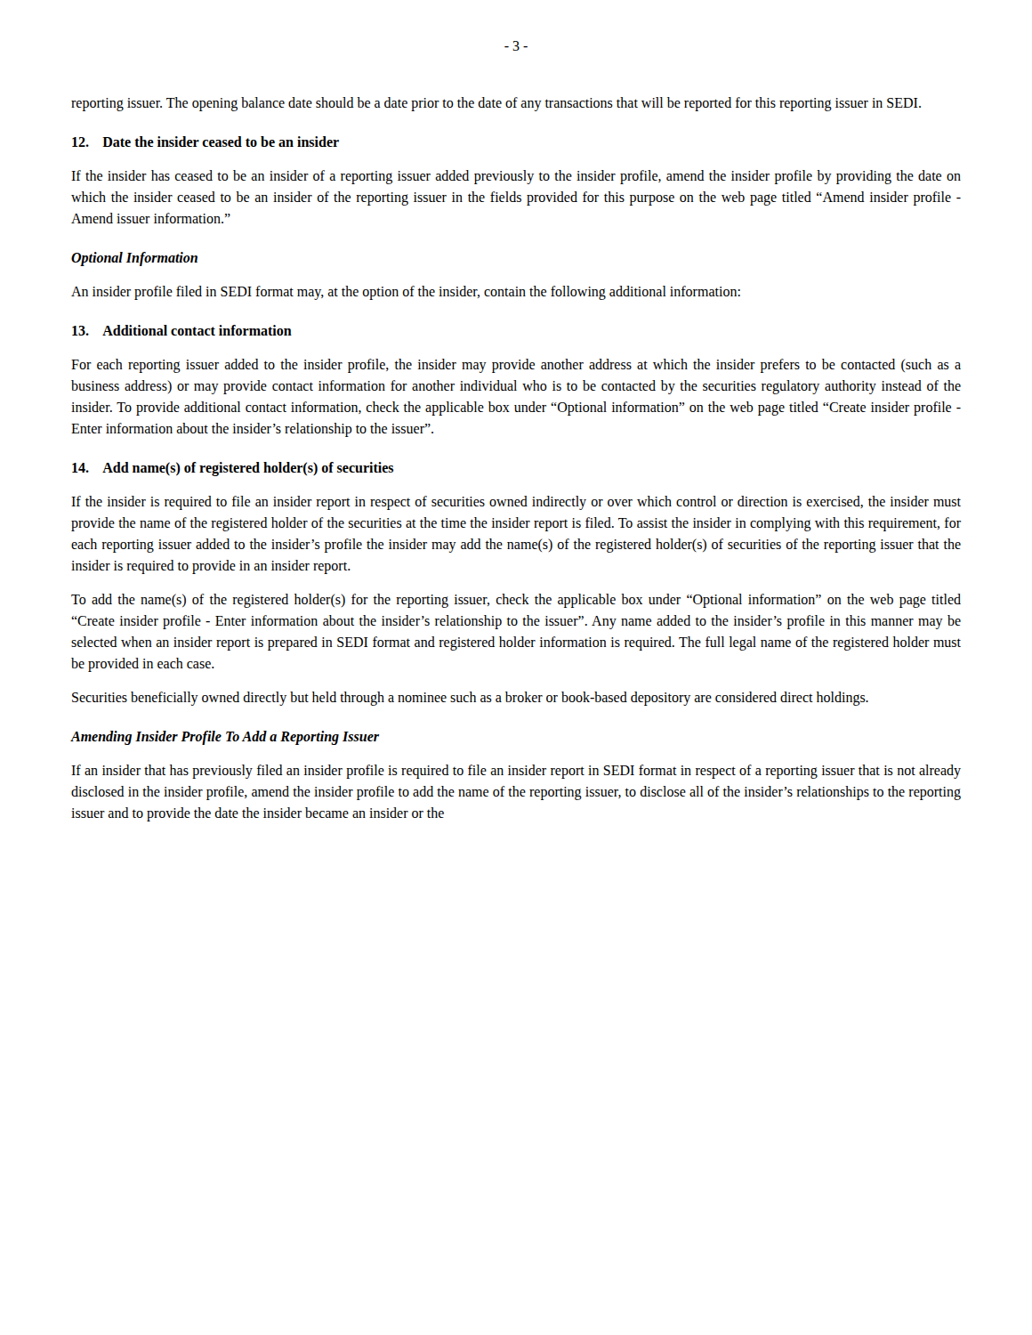- 3 -
reporting issuer. The opening balance date should be a date prior to the date of any transactions that will be reported for this reporting issuer in SEDI.
12. Date the insider ceased to be an insider
If the insider has ceased to be an insider of a reporting issuer added previously to the insider profile, amend the insider profile by providing the date on which the insider ceased to be an insider of the reporting issuer in the fields provided for this purpose on the web page titled “Amend insider profile - Amend issuer information.”
Optional Information
An insider profile filed in SEDI format may, at the option of the insider, contain the following additional information:
13. Additional contact information
For each reporting issuer added to the insider profile, the insider may provide another address at which the insider prefers to be contacted (such as a business address) or may provide contact information for another individual who is to be contacted by the securities regulatory authority instead of the insider. To provide additional contact information, check the applicable box under “Optional information” on the web page titled “Create insider profile - Enter information about the insider’s relationship to the issuer”.
14. Add name(s) of registered holder(s) of securities
If the insider is required to file an insider report in respect of securities owned indirectly or over which control or direction is exercised, the insider must provide the name of the registered holder of the securities at the time the insider report is filed. To assist the insider in complying with this requirement, for each reporting issuer added to the insider’s profile the insider may add the name(s) of the registered holder(s) of securities of the reporting issuer that the insider is required to provide in an insider report.
To add the name(s) of the registered holder(s) for the reporting issuer, check the applicable box under “Optional information” on the web page titled “Create insider profile - Enter information about the insider’s relationship to the issuer”. Any name added to the insider’s profile in this manner may be selected when an insider report is prepared in SEDI format and registered holder information is required. The full legal name of the registered holder must be provided in each case.
Securities beneficially owned directly but held through a nominee such as a broker or book-based depository are considered direct holdings.
Amending Insider Profile To Add a Reporting Issuer
If an insider that has previously filed an insider profile is required to file an insider report in SEDI format in respect of a reporting issuer that is not already disclosed in the insider profile, amend the insider profile to add the name of the reporting issuer, to disclose all of the insider’s relationships to the reporting issuer and to provide the date the insider became an insider or the